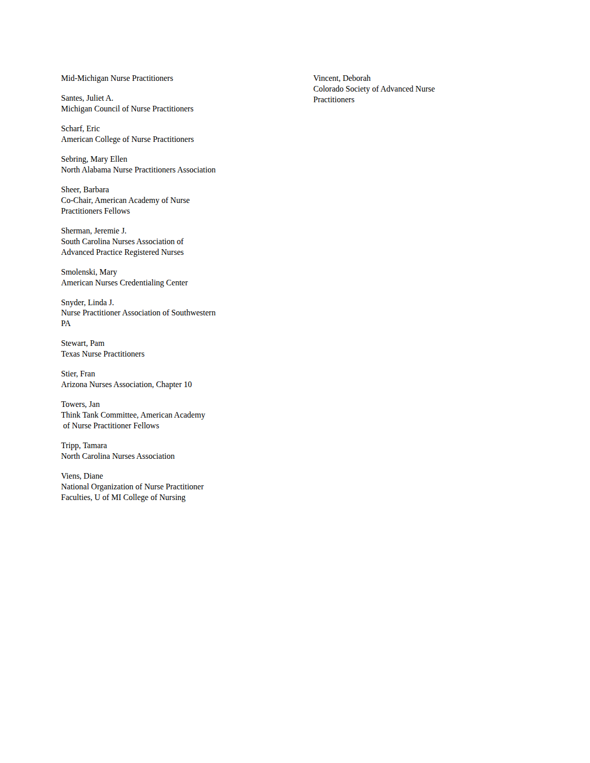Mid-Michigan Nurse Practitioners
Santes, Juliet A.
Michigan Council of Nurse Practitioners
Scharf, Eric
American College of Nurse Practitioners
Sebring, Mary Ellen
North Alabama Nurse Practitioners Association
Sheer, Barbara
Co-Chair, American Academy of Nurse
Practitioners Fellows
Sherman, Jeremie J.
South Carolina Nurses Association of
Advanced Practice Registered Nurses
Smolenski, Mary
American Nurses Credentialing Center
Snyder, Linda J.
Nurse Practitioner Association of Southwestern
PA
Stewart, Pam
Texas Nurse Practitioners
Stier, Fran
Arizona Nurses Association, Chapter 10
Towers, Jan
Think Tank Committee, American Academy
of Nurse Practitioner Fellows
Tripp, Tamara
North Carolina Nurses Association
Viens, Diane
National Organization of Nurse Practitioner
Faculties, U of MI College of Nursing
Vincent, Deborah
Colorado Society of Advanced Nurse
Practitioners